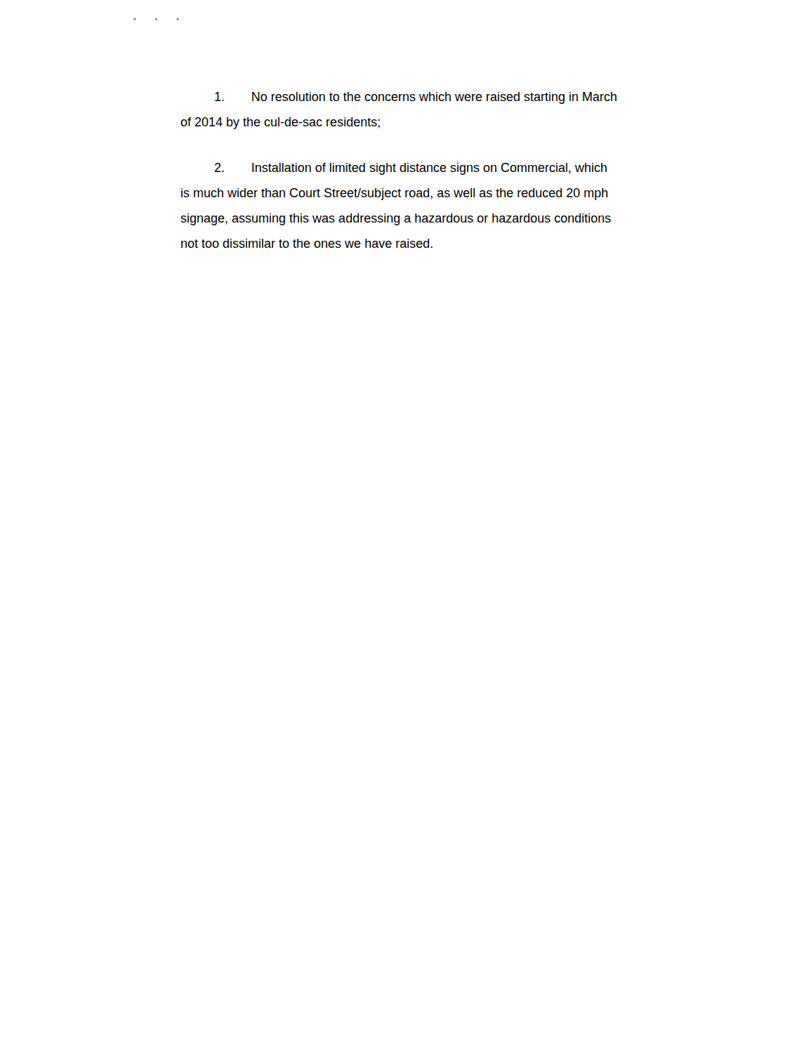• • •
1. No resolution to the concerns which were raised starting in March of 2014 by the cul-de-sac residents;
2. Installation of limited sight distance signs on Commercial, which is much wider than Court Street/subject road, as well as the reduced 20 mph signage, assuming this was addressing a hazardous or hazardous conditions not too dissimilar to the ones we have raised.